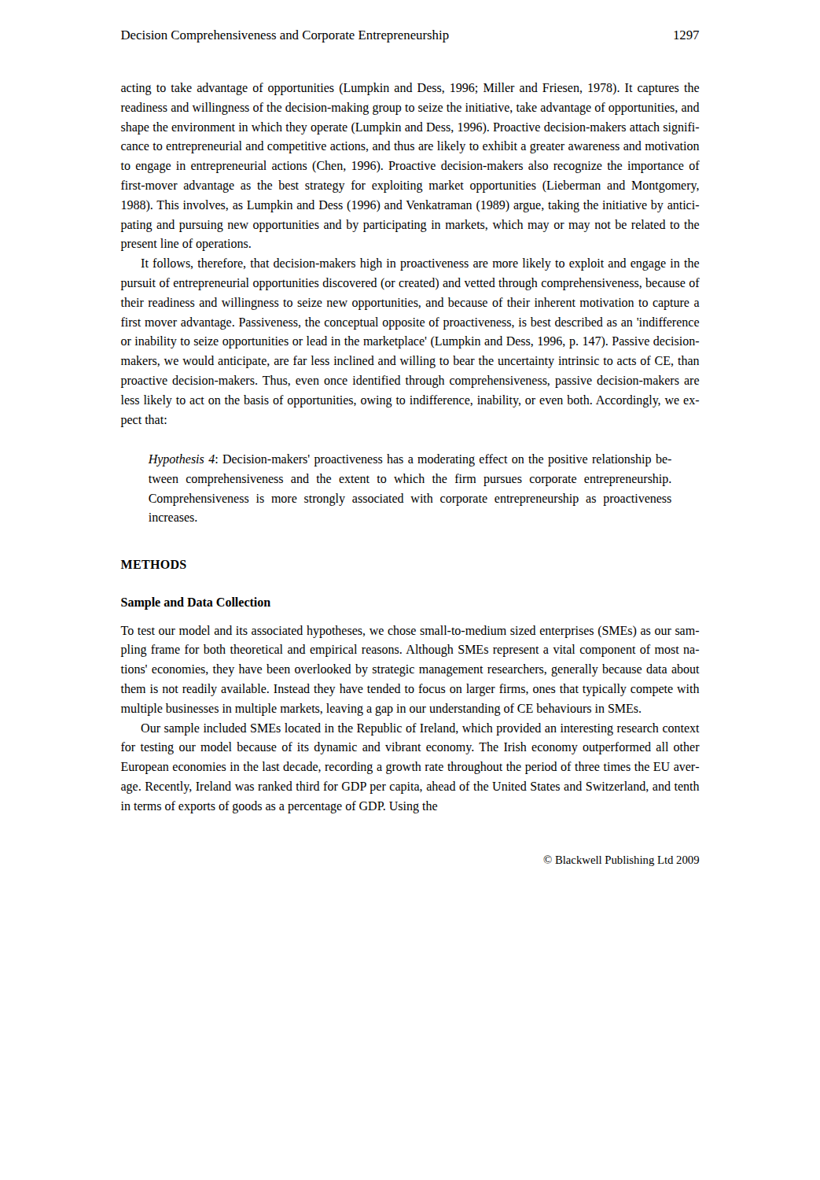Decision Comprehensiveness and Corporate Entrepreneurship 1297
acting to take advantage of opportunities (Lumpkin and Dess, 1996; Miller and Friesen, 1978). It captures the readiness and willingness of the decision-making group to seize the initiative, take advantage of opportunities, and shape the environment in which they operate (Lumpkin and Dess, 1996). Proactive decision-makers attach significance to entrepreneurial and competitive actions, and thus are likely to exhibit a greater awareness and motivation to engage in entrepreneurial actions (Chen, 1996). Proactive decision-makers also recognize the importance of first-mover advantage as the best strategy for exploiting market opportunities (Lieberman and Montgomery, 1988). This involves, as Lumpkin and Dess (1996) and Venkatraman (1989) argue, taking the initiative by anticipating and pursuing new opportunities and by participating in markets, which may or may not be related to the present line of operations.
It follows, therefore, that decision-makers high in proactiveness are more likely to exploit and engage in the pursuit of entrepreneurial opportunities discovered (or created) and vetted through comprehensiveness, because of their readiness and willingness to seize new opportunities, and because of their inherent motivation to capture a first mover advantage. Passiveness, the conceptual opposite of proactiveness, is best described as an 'indifference or inability to seize opportunities or lead in the marketplace' (Lumpkin and Dess, 1996, p. 147). Passive decision-makers, we would anticipate, are far less inclined and willing to bear the uncertainty intrinsic to acts of CE, than proactive decision-makers. Thus, even once identified through comprehensiveness, passive decision-makers are less likely to act on the basis of opportunities, owing to indifference, inability, or even both. Accordingly, we expect that:
Hypothesis 4: Decision-makers' proactiveness has a moderating effect on the positive relationship between comprehensiveness and the extent to which the firm pursues corporate entrepreneurship. Comprehensiveness is more strongly associated with corporate entrepreneurship as proactiveness increases.
Methods
Sample and Data Collection
To test our model and its associated hypotheses, we chose small-to-medium sized enterprises (SMEs) as our sampling frame for both theoretical and empirical reasons. Although SMEs represent a vital component of most nations' economies, they have been overlooked by strategic management researchers, generally because data about them is not readily available. Instead they have tended to focus on larger firms, ones that typically compete with multiple businesses in multiple markets, leaving a gap in our understanding of CE behaviours in SMEs.
Our sample included SMEs located in the Republic of Ireland, which provided an interesting research context for testing our model because of its dynamic and vibrant economy. The Irish economy outperformed all other European economies in the last decade, recording a growth rate throughout the period of three times the EU average. Recently, Ireland was ranked third for GDP per capita, ahead of the United States and Switzerland, and tenth in terms of exports of goods as a percentage of GDP. Using the
© Blackwell Publishing Ltd 2009